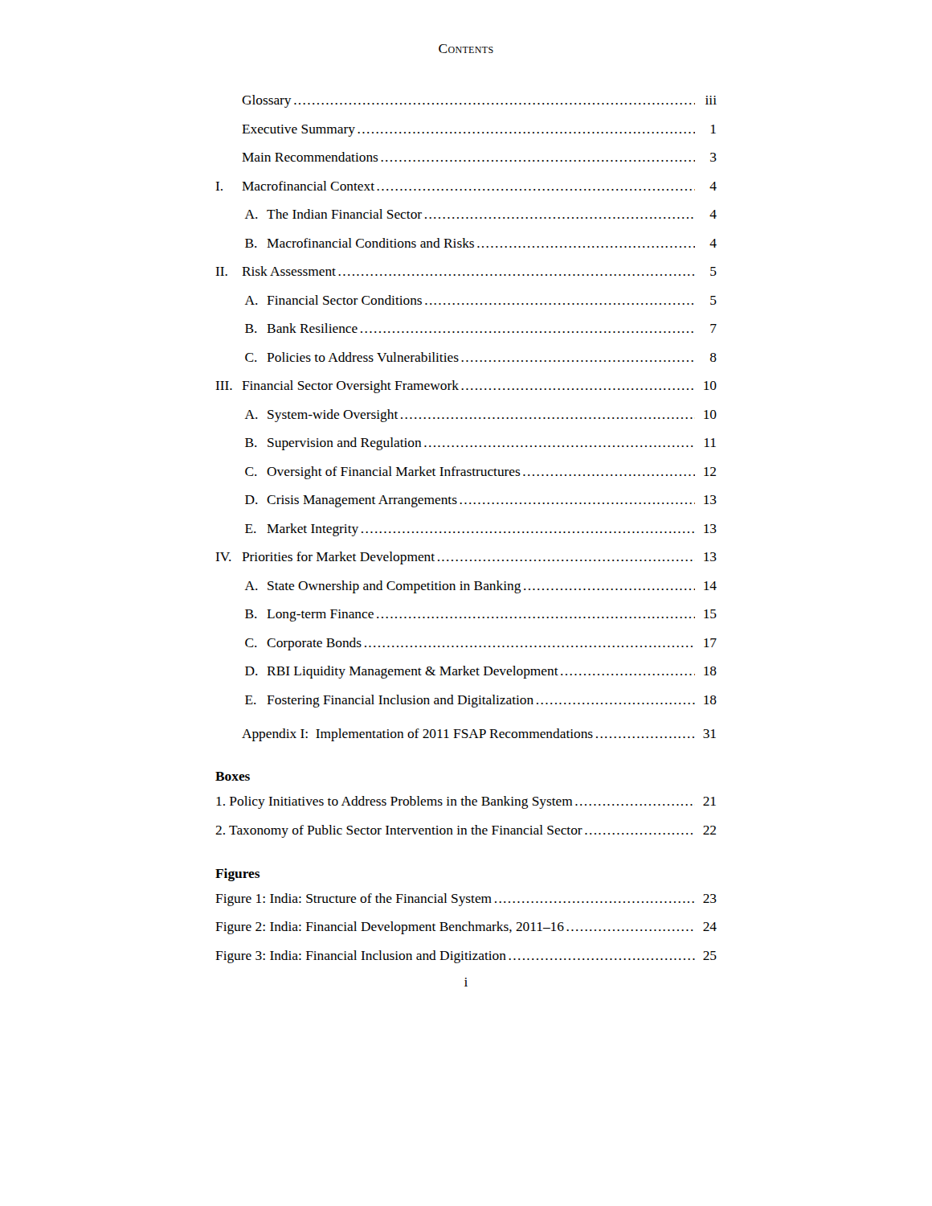Contents
Glossary .................................................................................................................................. iii
Executive Summary ............................................................................................................. 1
Main Recommendations ....................................................................................................... 3
I. Macrofinancial Context ..................................................................................................... 4
A. The Indian Financial Sector ..................................................................................... 4
B. Macrofinancial Conditions and Risks ..................................................................... 4
II. Risk Assessment ............................................................................................................. 5
A. Financial Sector Conditions ..................................................................................... 5
B. Bank Resilience ................................................................................................. 7
C. Policies to Address Vulnerabilities ....................................................................... 8
III. Financial Sector Oversight Framework ......................................................................... 10
A. System-wide Oversight ......................................................................................... 10
B. Supervision and Regulation ................................................................................. 11
C. Oversight of Financial Market Infrastructures ..................................................... 12
D. Crisis Management Arrangements ....................................................................... 13
E. Market Integrity ................................................................................................. 13
IV. Priorities for Market Development ................................................................................. 13
A. State Ownership and Competition in Banking ..................................................... 14
B. Long-term Finance ............................................................................................. 15
C. Corporate Bonds ................................................................................................. 17
D. RBI Liquidity Management & Market Development .......................................... 18
E. Fostering Financial Inclusion and Digitalization ................................................. 18
Appendix I: Implementation of 2011 FSAP Recommendations .......................................... 31
Boxes
1. Policy Initiatives to Address Problems in the Banking System ......................................... 21
2. Taxonomy of Public Sector Intervention in the Financial Sector ...................................... 22
Figures
Figure 1: India: Structure of the Financial System ..................................................................... 23
Figure 2: India: Financial Development Benchmarks, 2011–16 .......................................... 24
Figure 3: India: Financial Inclusion and Digitization ........................................................... 25
i